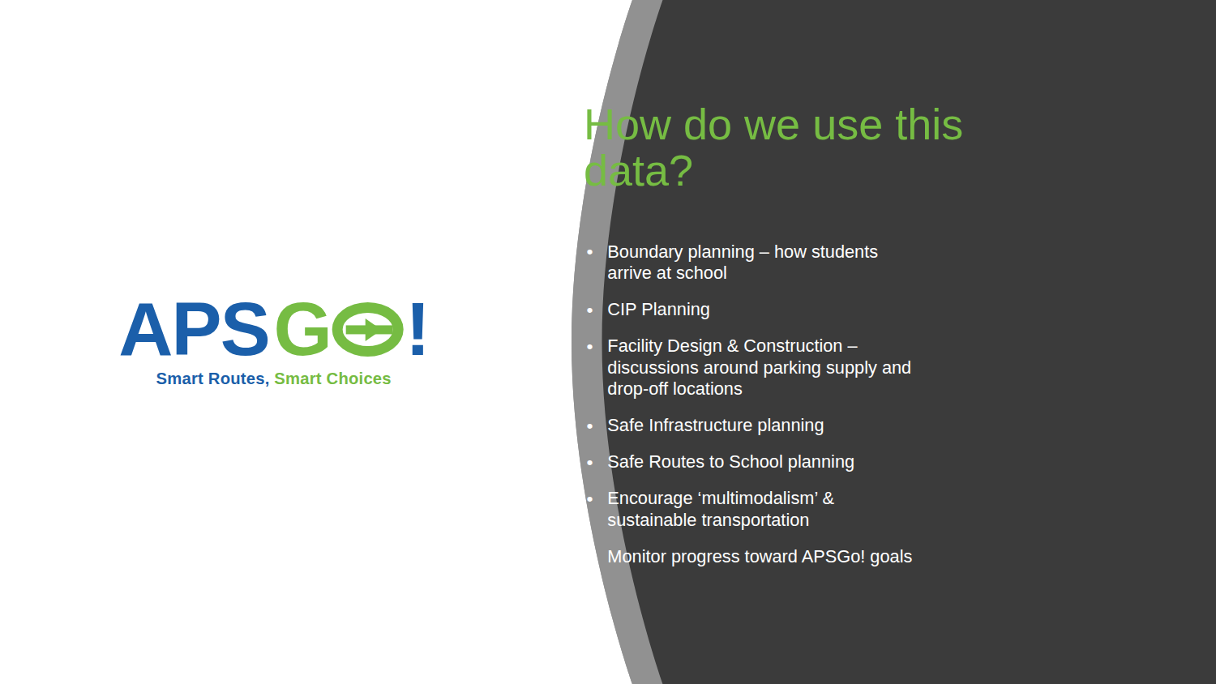APS G !
Smart Routes, Smart Choices
How do we use this data?
Boundary planning – how students arrive at school
CIP Planning
Facility Design & Construction – discussions around parking supply and drop-off locations
Safe Infrastructure planning
Safe Routes to School planning
Encourage ‘multimodalism’ & sustainable transportation
Monitor progress toward APSGo! goals